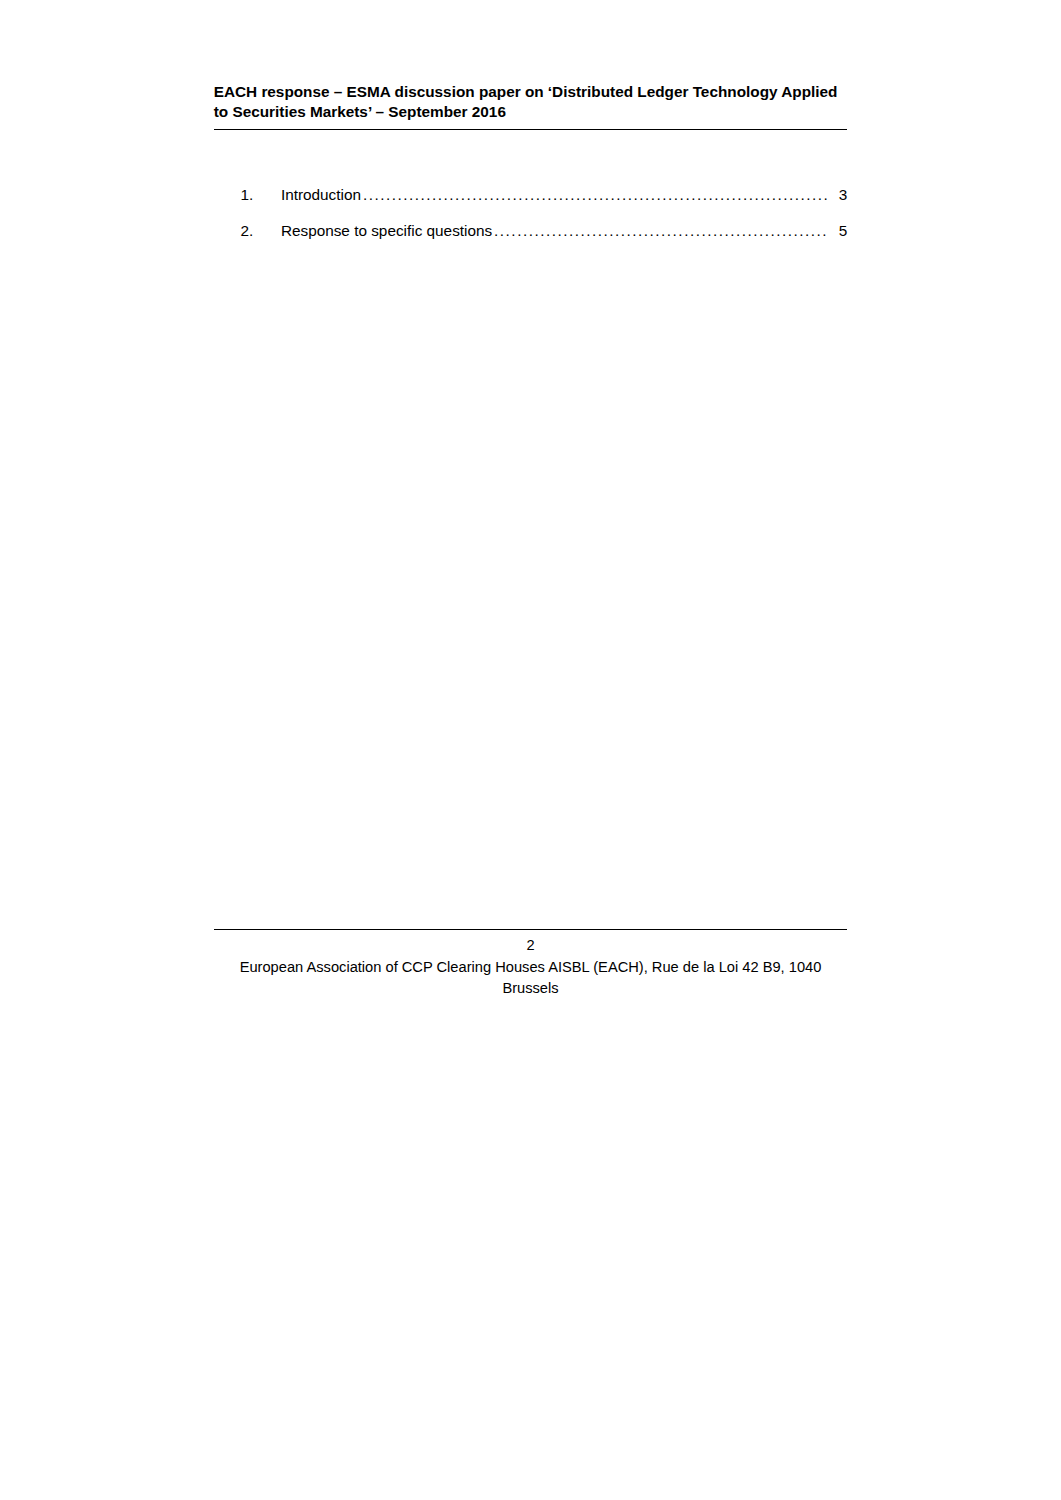EACH response – ESMA discussion paper on ‘Distributed Ledger Technology Applied to Securities Markets’ – September 2016
1. Introduction .................................................................................................................................. 3
2. Response to specific questions .................................................................................................. 5
2 European Association of CCP Clearing Houses AISBL (EACH), Rue de la Loi 42 B9, 1040 Brussels